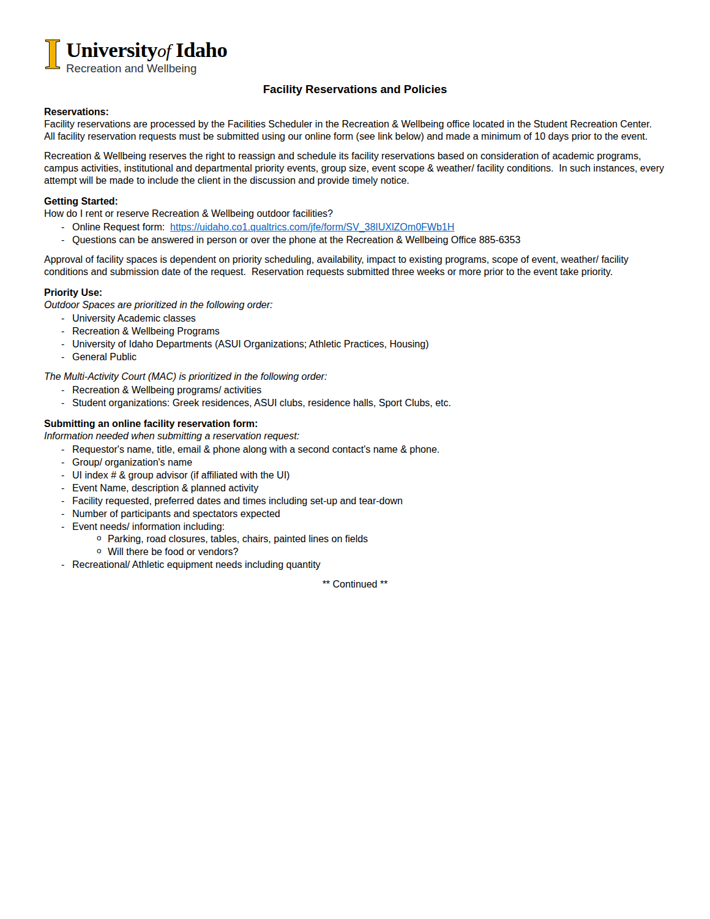I
Universityof Idaho
Recreation and Wellbeing
Facility Reservations and Policies
Reservations:
Facility reservations are processed by the Facilities Scheduler in the Recreation & Wellbeing office located in the Student Recreation Center. All facility reservation requests must be submitted using our online form (see link below) and made a minimum of 10 days prior to the event.
Recreation & Wellbeing reserves the right to reassign and schedule its facility reservations based on consideration of academic programs, campus activities, institutional and departmental priority events, group size, event scope & weather/ facility conditions. In such instances, every attempt will be made to include the client in the discussion and provide timely notice.
Getting Started:
How do I rent or reserve Recreation & Wellbeing outdoor facilities?
Online Request form: https://uidaho.co1.qualtrics.com/jfe/form/SV_38IUXlZOm0FWb1H
Questions can be answered in person or over the phone at the Recreation & Wellbeing Office 885-6353
Approval of facility spaces is dependent on priority scheduling, availability, impact to existing programs, scope of event, weather/ facility conditions and submission date of the request. Reservation requests submitted three weeks or more prior to the event take priority.
Priority Use:
Outdoor Spaces are prioritized in the following order:
University Academic classes
Recreation & Wellbeing Programs
University of Idaho Departments (ASUI Organizations; Athletic Practices, Housing)
General Public
The Multi-Activity Court (MAC) is prioritized in the following order:
Recreation & Wellbeing programs/ activities
Student organizations: Greek residences, ASUI clubs, residence halls, Sport Clubs, etc.
Submitting an online facility reservation form:
Information needed when submitting a reservation request:
Requestor's name, title, email & phone along with a second contact's name & phone.
Group/ organization's name
UI index # & group advisor (if affiliated with the UI)
Event Name, description & planned activity
Facility requested, preferred dates and times including set-up and tear-down
Number of participants and spectators expected
Event needs/ information including:
Parking, road closures, tables, chairs, painted lines on fields
Will there be food or vendors?
Recreational/ Athletic equipment needs including quantity
** Continued **